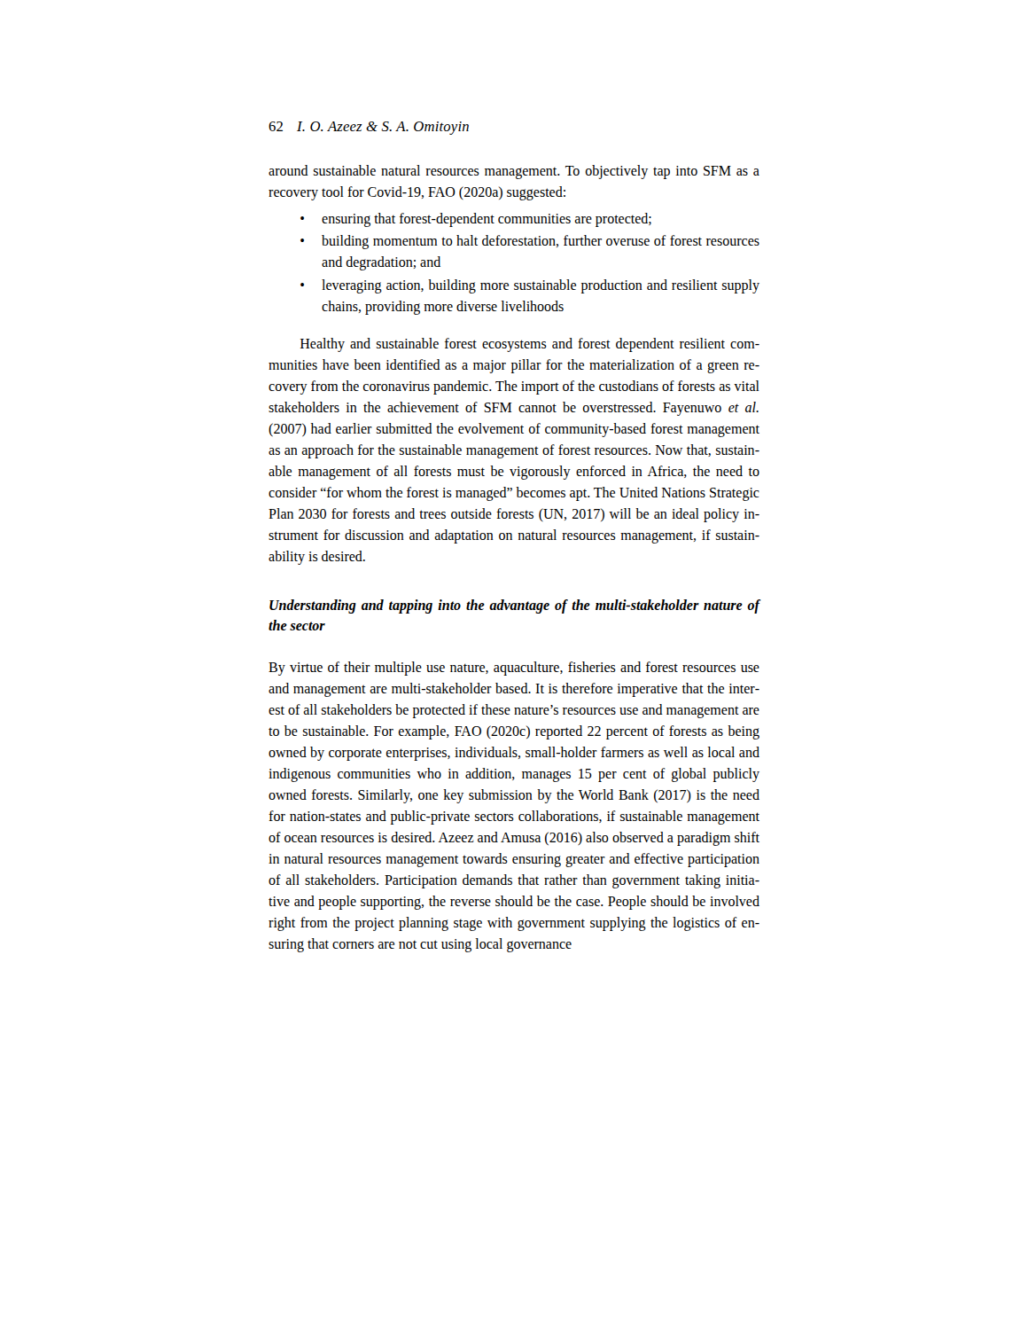62 I. O. Azeez & S. A. Omitoyin
around sustainable natural resources management. To objectively tap into SFM as a recovery tool for Covid-19, FAO (2020a) suggested:
ensuring that forest-dependent communities are protected;
building momentum to halt deforestation, further overuse of forest resources and degradation; and
leveraging action, building more sustainable production and resilient supply chains, providing more diverse livelihoods
Healthy and sustainable forest ecosystems and forest dependent resilient communities have been identified as a major pillar for the materialization of a green recovery from the coronavirus pandemic. The import of the custodians of forests as vital stakeholders in the achievement of SFM cannot be overstressed. Fayenuwo et al. (2007) had earlier submitted the evolvement of community-based forest management as an approach for the sustainable management of forest resources. Now that, sustainable management of all forests must be vigorously enforced in Africa, the need to consider “for whom the forest is managed” becomes apt. The United Nations Strategic Plan 2030 for forests and trees outside forests (UN, 2017) will be an ideal policy instrument for discussion and adaptation on natural resources management, if sustainability is desired.
Understanding and tapping into the advantage of the multi-stakeholder nature of the sector
By virtue of their multiple use nature, aquaculture, fisheries and forest resources use and management are multi-stakeholder based. It is therefore imperative that the interest of all stakeholders be protected if these nature’s resources use and management are to be sustainable. For example, FAO (2020c) reported 22 percent of forests as being owned by corporate enterprises, individuals, small-holder farmers as well as local and indigenous communities who in addition, manages 15 per cent of global publicly owned forests. Similarly, one key submission by the World Bank (2017) is the need for nation-states and public-private sectors collaborations, if sustainable management of ocean resources is desired. Azeez and Amusa (2016) also observed a paradigm shift in natural resources management towards ensuring greater and effective participation of all stakeholders. Participation demands that rather than government taking initiative and people supporting, the reverse should be the case. People should be involved right from the project planning stage with government supplying the logistics of ensuring that corners are not cut using local governance